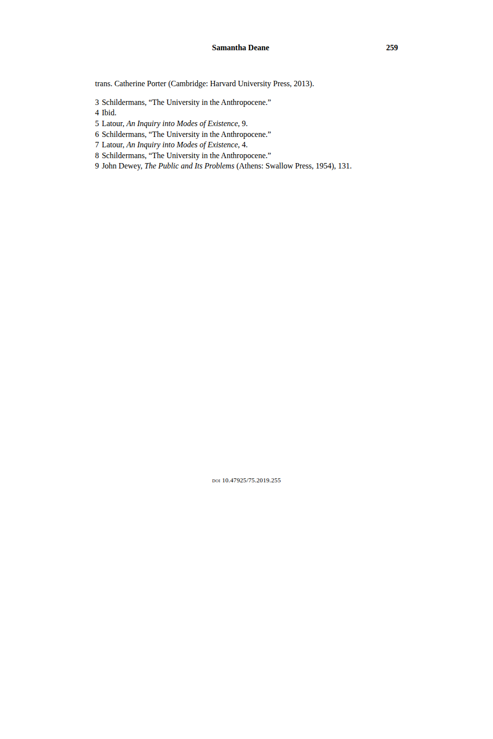Samantha Deane 259
trans. Catherine Porter (Cambridge: Harvard University Press, 2013).
3 Schildermans, “The University in the Anthropocene.”
4 Ibid.
5 Latour, An Inquiry into Modes of Existence, 9.
6 Schildermans, “The University in the Anthropocene.”
7 Latour, An Inquiry into Modes of Existence, 4.
8 Schildermans, “The University in the Anthropocene.”
9 John Dewey, The Public and Its Problems (Athens: Swallow Press, 1954), 131.
DOI 10.47925/75.2019.255